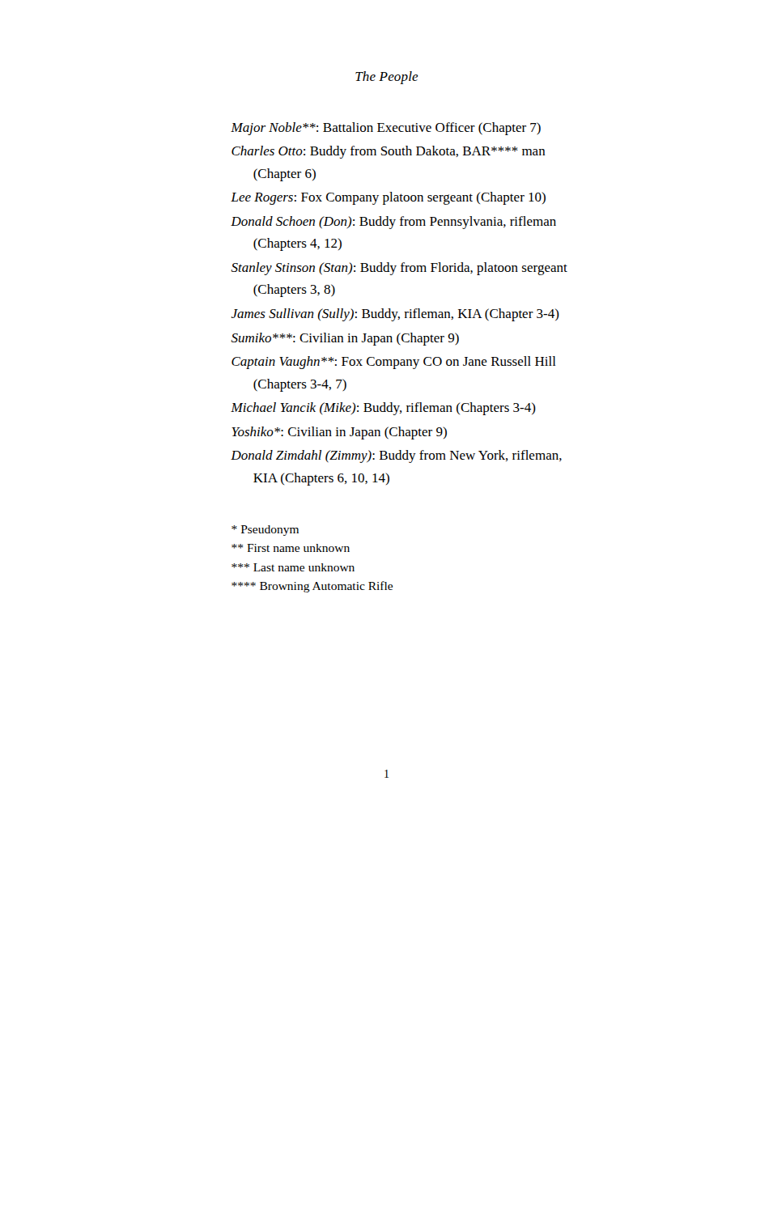The People
Major Noble**: Battalion Executive Officer (Chapter 7)
Charles Otto: Buddy from South Dakota, BAR**** man (Chapter 6)
Lee Rogers: Fox Company platoon sergeant (Chapter 10)
Donald Schoen (Don): Buddy from Pennsylvania, rifleman (Chapters 4, 12)
Stanley Stinson (Stan): Buddy from Florida, platoon sergeant (Chapters 3, 8)
James Sullivan (Sully): Buddy, rifleman, KIA (Chapter 3-4)
Sumiko***: Civilian in Japan (Chapter 9)
Captain Vaughn**: Fox Company CO on Jane Russell Hill (Chapters 3-4, 7)
Michael Yancik (Mike): Buddy, rifleman (Chapters 3-4)
Yoshiko*: Civilian in Japan (Chapter 9)
Donald Zimdahl (Zimmy): Buddy from New York, rifleman, KIA (Chapters 6, 10, 14)
* Pseudonym
** First name unknown
*** Last name unknown
**** Browning Automatic Rifle
1